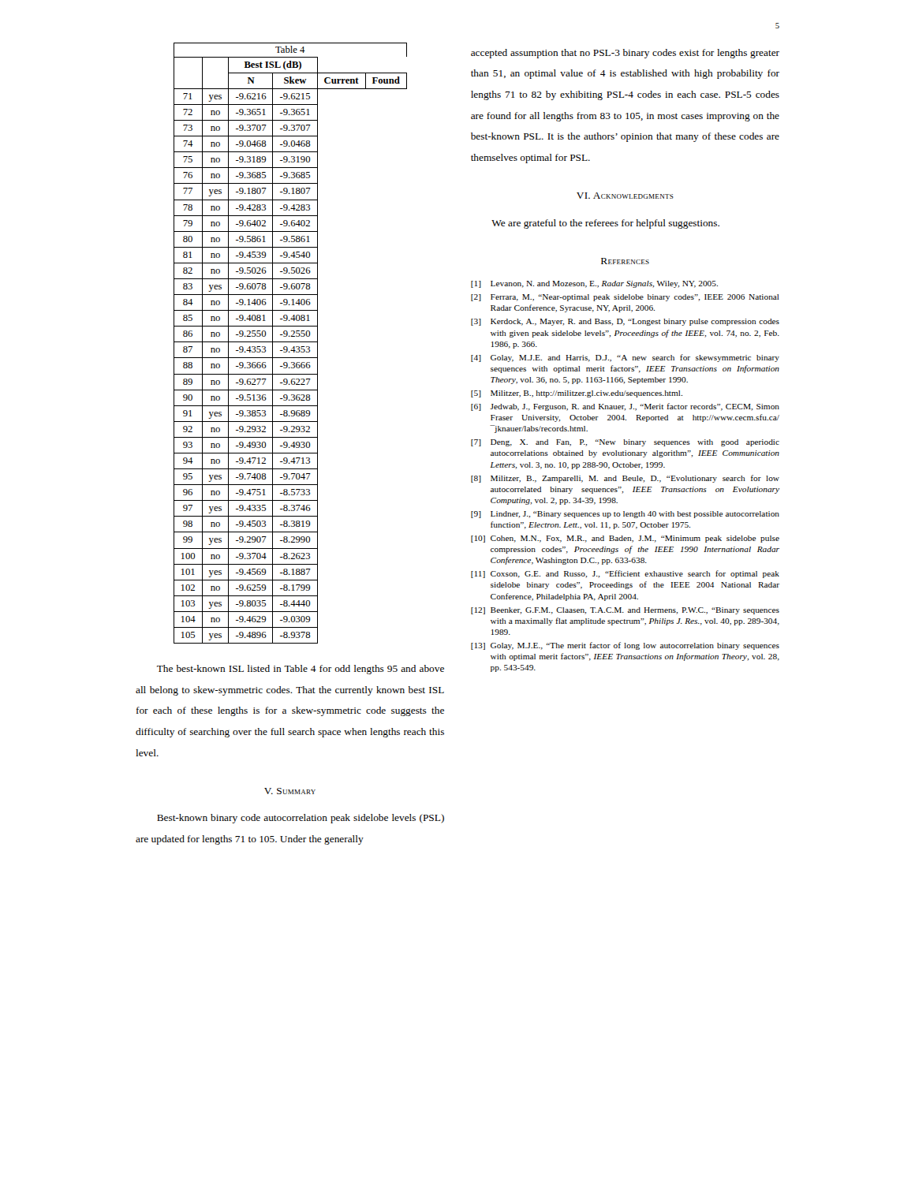5
Table 4
| | | Best ISL (dB) |
| --- | --- | --- |
| N | Skew | Current | Found |
| 71 | yes | -9.6216 | -9.6215 |
| 72 | no | -9.3651 | -9.3651 |
| 73 | no | -9.3707 | -9.3707 |
| 74 | no | -9.0468 | -9.0468 |
| 75 | no | -9.3189 | -9.3190 |
| 76 | no | -9.3685 | -9.3685 |
| 77 | yes | -9.1807 | -9.1807 |
| 78 | no | -9.4283 | -9.4283 |
| 79 | no | -9.6402 | -9.6402 |
| 80 | no | -9.5861 | -9.5861 |
| 81 | no | -9.4539 | -9.4540 |
| 82 | no | -9.5026 | -9.5026 |
| 83 | yes | -9.6078 | -9.6078 |
| 84 | no | -9.1406 | -9.1406 |
| 85 | no | -9.4081 | -9.4081 |
| 86 | no | -9.2550 | -9.2550 |
| 87 | no | -9.4353 | -9.4353 |
| 88 | no | -9.3666 | -9.3666 |
| 89 | no | -9.6277 | -9.6227 |
| 90 | no | -9.5136 | -9.3628 |
| 91 | yes | -9.3853 | -8.9689 |
| 92 | no | -9.2932 | -9.2932 |
| 93 | no | -9.4930 | -9.4930 |
| 94 | no | -9.4712 | -9.4713 |
| 95 | yes | -9.7408 | -9.7047 |
| 96 | no | -9.4751 | -8.5733 |
| 97 | yes | -9.4335 | -8.3746 |
| 98 | no | -9.4503 | -8.3819 |
| 99 | yes | -9.2907 | -8.2990 |
| 100 | no | -9.3704 | -8.2623 |
| 101 | yes | -9.4569 | -8.1887 |
| 102 | no | -9.6259 | -8.1799 |
| 103 | yes | -9.8035 | -8.4440 |
| 104 | no | -9.4629 | -9.0309 |
| 105 | yes | -9.4896 | -8.9378 |
The best-known ISL listed in Table 4 for odd lengths 95 and above all belong to skew-symmetric codes. That the currently known best ISL for each of these lengths is for a skew-symmetric code suggests the difficulty of searching over the full search space when lengths reach this level.
V. Summary
Best-known binary code autocorrelation peak sidelobe levels (PSL) are updated for lengths 71 to 105. Under the generally
accepted assumption that no PSL-3 binary codes exist for lengths greater than 51, an optimal value of 4 is established with high probability for lengths 71 to 82 by exhibiting PSL-4 codes in each case. PSL-5 codes are found for all lengths from 83 to 105, in most cases improving on the best-known PSL. It is the authors’ opinion that many of these codes are themselves optimal for PSL.
VI. Acknowledgments
We are grateful to the referees for helpful suggestions.
References
Levanon, N. and Mozeson, E., Radar Signals, Wiley, NY, 2005.
Ferrara, M., “Near-optimal peak sidelobe binary codes”, IEEE 2006 National Radar Conference, Syracuse, NY, April, 2006.
Kerdock, A., Mayer, R. and Bass, D, “Longest binary pulse compression codes with given peak sidelobe levels”, Proceedings of the IEEE, vol. 74, no. 2, Feb. 1986, p. 366.
Golay, M.J.E. and Harris, D.J., “A new search for skewsymmetric binary sequences with optimal merit factors”, IEEE Transactions on Information Theory, vol. 36, no. 5, pp. 1163-1166, September 1990.
Militzer, B., http://militzer.gl.ciw.edu/sequences.html.
Jedwab, J., Ferguson, R. and Knauer, J., “Merit factor records”, CECM, Simon Fraser University, October 2004. Reported at http://www.cecm.sfu.ca/¯jknauer/labs/records.html.
Deng, X. and Fan, P., “New binary sequences with good aperiodic autocorrelations obtained by evolutionary algorithm”, IEEE Communication Letters, vol. 3, no. 10, pp 288-90, October, 1999.
Militzer, B., Zamparelli, M. and Beule, D., “Evolutionary search for low autocorrelated binary sequences”, IEEE Transactions on Evolutionary Computing, vol. 2, pp. 34-39, 1998.
Lindner, J., “Binary sequences up to length 40 with best possible autocorrelation function”, Electron. Lett., vol. 11, p. 507, October 1975.
Cohen, M.N., Fox, M.R., and Baden, J.M., “Minimum peak sidelobe pulse compression codes”, Proceedings of the IEEE 1990 International Radar Conference, Washington D.C., pp. 633-638.
Coxson, G.E. and Russo, J., “Efficient exhaustive search for optimal peak sidelobe binary codes”, Proceedings of the IEEE 2004 National Radar Conference, Philadelphia PA, April 2004.
Beenker, G.F.M., Claasen, T.A.C.M. and Hermens, P.W.C., “Binary sequences with a maximally flat amplitude spectrum”, Philips J. Res., vol. 40, pp. 289-304, 1989.
Golay, M.J.E., “The merit factor of long low autocorrelation binary sequences with optimal merit factors”, IEEE Transactions on Information Theory, vol. 28, pp. 543-549.